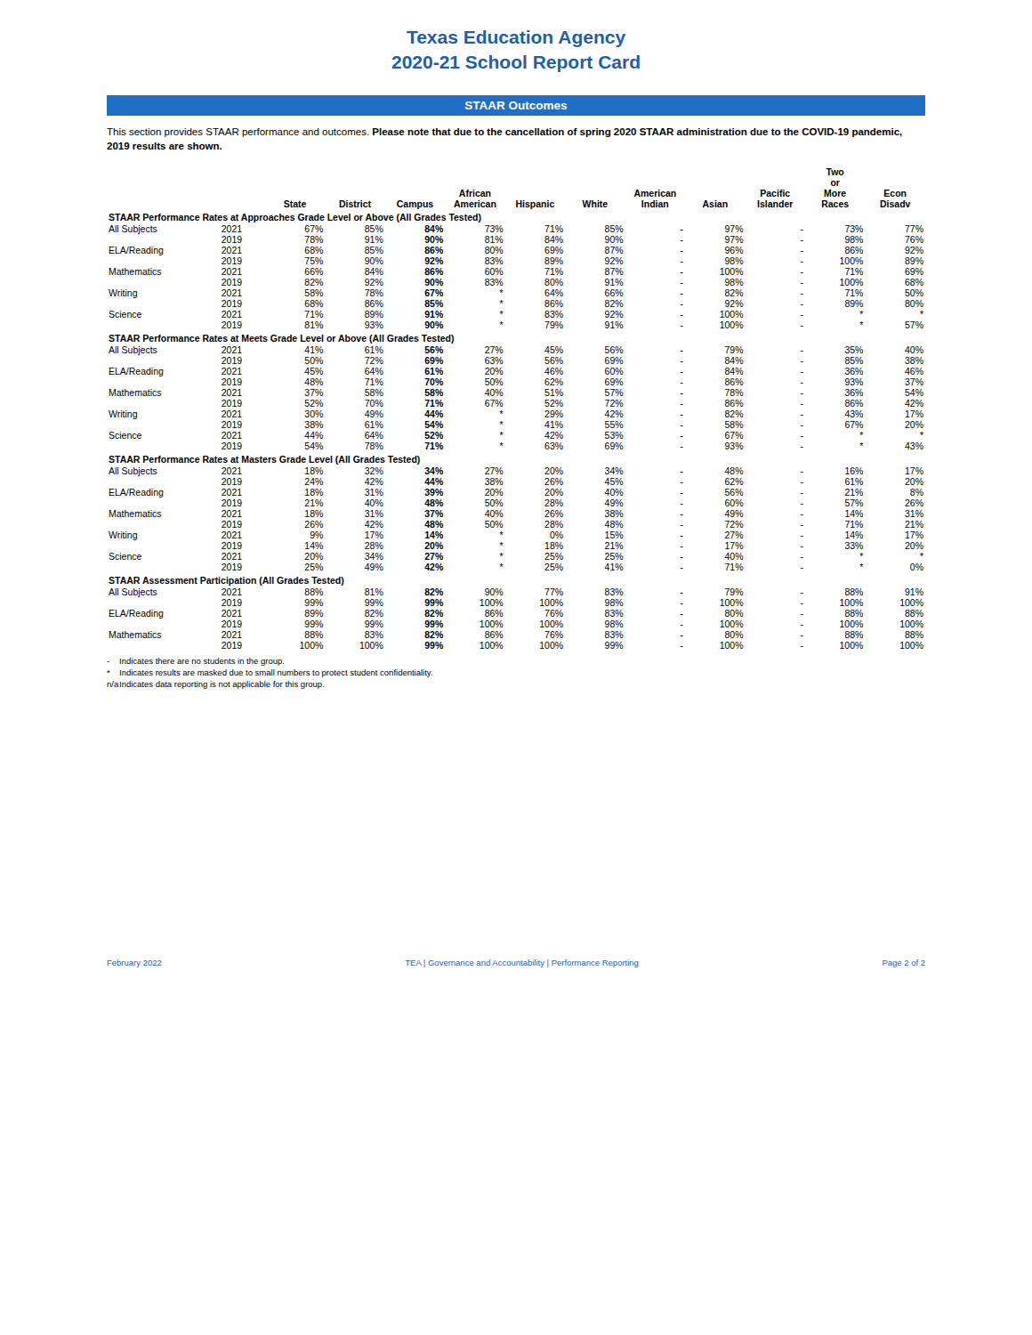Texas Education Agency
2020-21 School Report Card
STAAR Outcomes
This section provides STAAR performance and outcomes. Please note that due to the cancellation of spring 2020 STAAR administration due to the COVID-19 pandemic, 2019 results are shown.
| | | | | | | | | | | | Two or | |
| --- | --- | --- | --- | --- | --- | --- | --- | --- | --- | --- | --- | --- |
| | | | | | African | | | American | | Pacific | More | Econ |
| | | State | District | Campus | American | Hispanic | White | Indian | Asian | Islander | Races | Disadv |
| STAAR Performance Rates at Approaches Grade Level or Above (All Grades Tested) |
| All Subjects | 2021 | 67% | 85% | 84% | 73% | 71% | 85% | - | 97% | - | 73% | 77% |
| | 2019 | 78% | 91% | 90% | 81% | 84% | 90% | - | 97% | - | 98% | 76% |
| ELA/Reading | 2021 | 68% | 85% | 86% | 80% | 69% | 87% | - | 96% | - | 86% | 92% |
| | 2019 | 75% | 90% | 92% | 83% | 89% | 92% | - | 98% | - | 100% | 89% |
| Mathematics | 2021 | 66% | 84% | 86% | 60% | 71% | 87% | - | 100% | - | 71% | 69% |
| | 2019 | 82% | 92% | 90% | 83% | 80% | 91% | - | 98% | - | 100% | 68% |
| Writing | 2021 | 58% | 78% | 67% | * | 64% | 66% | - | 82% | - | 71% | 50% |
| | 2019 | 68% | 86% | 85% | * | 86% | 82% | - | 92% | - | 89% | 80% |
| Science | 2021 | 71% | 89% | 91% | * | 83% | 92% | - | 100% | - | * | * |
| | 2019 | 81% | 93% | 90% | * | 79% | 91% | - | 100% | - | * | 57% |
| STAAR Performance Rates at Meets Grade Level or Above (All Grades Tested) |
| All Subjects | 2021 | 41% | 61% | 56% | 27% | 45% | 56% | - | 79% | - | 35% | 40% |
| | 2019 | 50% | 72% | 69% | 63% | 56% | 69% | - | 84% | - | 85% | 38% |
| ELA/Reading | 2021 | 45% | 64% | 61% | 20% | 46% | 60% | - | 84% | - | 36% | 46% |
| | 2019 | 48% | 71% | 70% | 50% | 62% | 69% | - | 86% | - | 93% | 37% |
| Mathematics | 2021 | 37% | 58% | 58% | 40% | 51% | 57% | - | 78% | - | 36% | 54% |
| | 2019 | 52% | 70% | 71% | 67% | 52% | 72% | - | 86% | - | 86% | 42% |
| Writing | 2021 | 30% | 49% | 44% | * | 29% | 42% | - | 82% | - | 43% | 17% |
| | 2019 | 38% | 61% | 54% | * | 41% | 55% | - | 58% | - | 67% | 20% |
| Science | 2021 | 44% | 64% | 52% | * | 42% | 53% | - | 67% | - | * | * |
| | 2019 | 54% | 78% | 71% | * | 63% | 69% | - | 93% | - | * | 43% |
| STAAR Performance Rates at Masters Grade Level (All Grades Tested) |
| All Subjects | 2021 | 18% | 32% | 34% | 27% | 20% | 34% | - | 48% | - | 16% | 17% |
| | 2019 | 24% | 42% | 44% | 38% | 26% | 45% | - | 62% | - | 61% | 20% |
| ELA/Reading | 2021 | 18% | 31% | 39% | 20% | 20% | 40% | - | 56% | - | 21% | 8% |
| | 2019 | 21% | 40% | 48% | 50% | 28% | 49% | - | 60% | - | 57% | 26% |
| Mathematics | 2021 | 18% | 31% | 37% | 40% | 26% | 38% | - | 49% | - | 14% | 31% |
| | 2019 | 26% | 42% | 48% | 50% | 28% | 48% | - | 72% | - | 71% | 21% |
| Writing | 2021 | 9% | 17% | 14% | * | 0% | 15% | - | 27% | - | 14% | 17% |
| | 2019 | 14% | 28% | 20% | * | 18% | 21% | - | 17% | - | 33% | 20% |
| Science | 2021 | 20% | 34% | 27% | * | 25% | 25% | - | 40% | - | * | * |
| | 2019 | 25% | 49% | 42% | * | 25% | 41% | - | 71% | - | * | 0% |
| STAAR Assessment Participation (All Grades Tested) |
| All Subjects | 2021 | 88% | 81% | 82% | 90% | 77% | 83% | - | 79% | - | 88% | 91% |
| | 2019 | 99% | 99% | 99% | 100% | 100% | 98% | - | 100% | - | 100% | 100% |
| ELA/Reading | 2021 | 89% | 82% | 82% | 86% | 76% | 83% | - | 80% | - | 88% | 88% |
| | 2019 | 99% | 99% | 99% | 100% | 100% | 98% | - | 100% | - | 100% | 100% |
| Mathematics | 2021 | 88% | 83% | 82% | 86% | 76% | 83% | - | 80% | - | 88% | 88% |
| | 2019 | 100% | 100% | 99% | 100% | 100% | 99% | - | 100% | - | 100% | 100% |
-Indicates there are no students in the group.
*Indicates results are masked due to small numbers to protect student confidentiality.
n/a Indicates data reporting is not applicable for this group.
February 2022
TEA | Governance and Accountability | Performance Reporting
Page 2 of 2